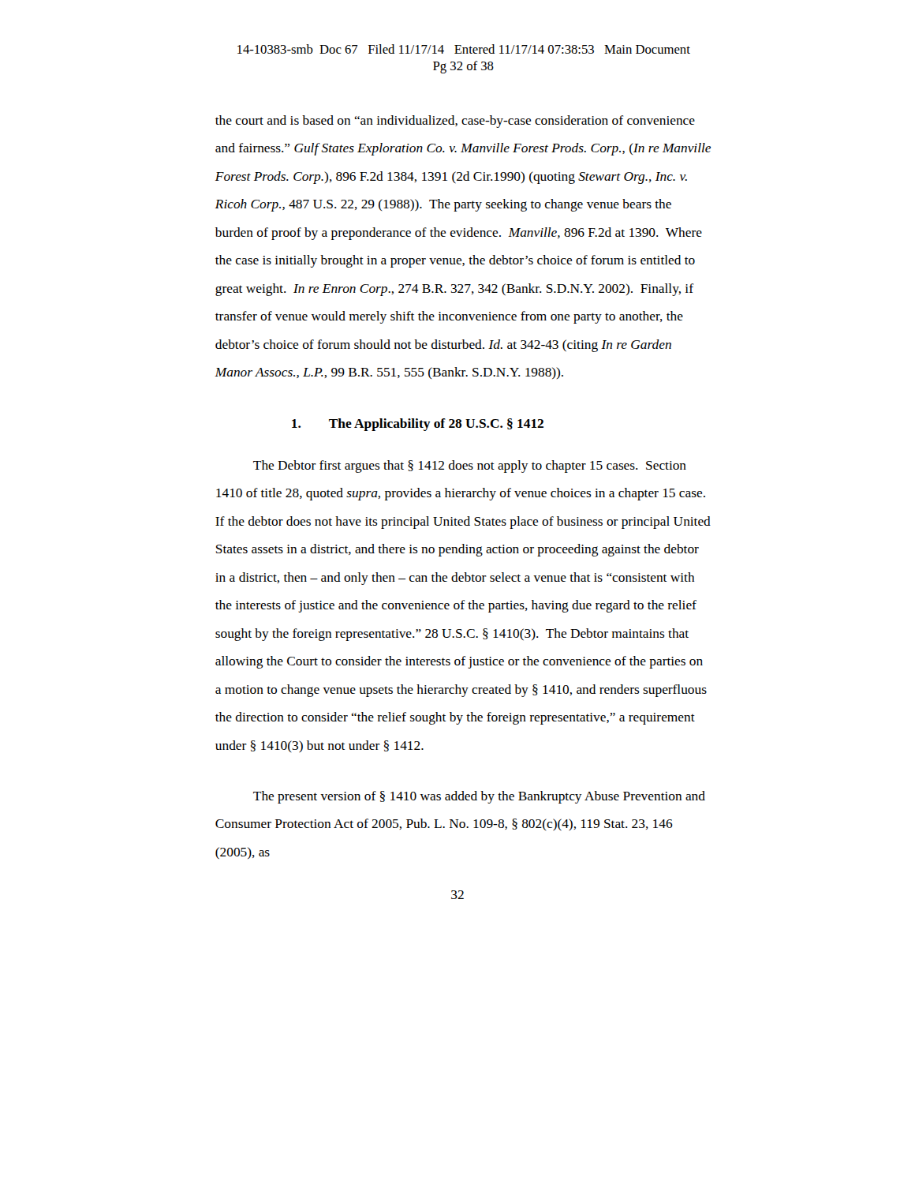14-10383-smb Doc 67 Filed 11/17/14 Entered 11/17/14 07:38:53 Main Document Pg 32 of 38
the court and is based on “an individualized, case-by-case consideration of convenience and fairness.” Gulf States Exploration Co. v. Manville Forest Prods. Corp., (In re Manville Forest Prods. Corp.), 896 F.2d 1384, 1391 (2d Cir.1990) (quoting Stewart Org., Inc. v. Ricoh Corp., 487 U.S. 22, 29 (1988)). The party seeking to change venue bears the burden of proof by a preponderance of the evidence. Manville, 896 F.2d at 1390. Where the case is initially brought in a proper venue, the debtor’s choice of forum is entitled to great weight. In re Enron Corp., 274 B.R. 327, 342 (Bankr. S.D.N.Y. 2002). Finally, if transfer of venue would merely shift the inconvenience from one party to another, the debtor’s choice of forum should not be disturbed. Id. at 342-43 (citing In re Garden Manor Assocs., L.P., 99 B.R. 551, 555 (Bankr. S.D.N.Y. 1988)).
1. The Applicability of 28 U.S.C. § 1412
The Debtor first argues that § 1412 does not apply to chapter 15 cases. Section 1410 of title 28, quoted supra, provides a hierarchy of venue choices in a chapter 15 case. If the debtor does not have its principal United States place of business or principal United States assets in a district, and there is no pending action or proceeding against the debtor in a district, then – and only then – can the debtor select a venue that is “consistent with the interests of justice and the convenience of the parties, having due regard to the relief sought by the foreign representative.” 28 U.S.C. § 1410(3). The Debtor maintains that allowing the Court to consider the interests of justice or the convenience of the parties on a motion to change venue upsets the hierarchy created by § 1410, and renders superfluous the direction to consider “the relief sought by the foreign representative,” a requirement under § 1410(3) but not under § 1412.
The present version of § 1410 was added by the Bankruptcy Abuse Prevention and Consumer Protection Act of 2005, Pub. L. No. 109-8, § 802(c)(4), 119 Stat. 23, 146 (2005), as
32